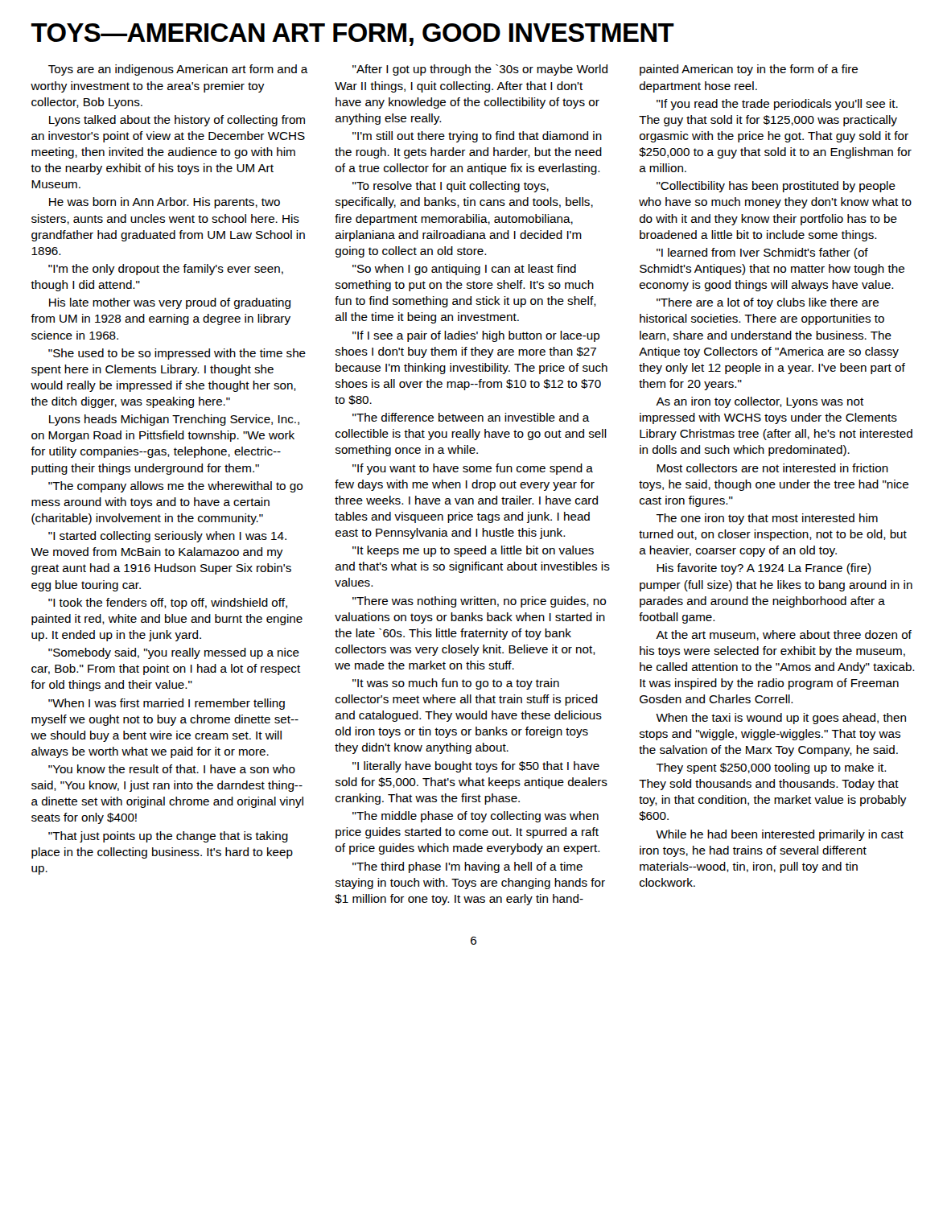TOYS—AMERICAN ART FORM, GOOD INVESTMENT
Toys are an indigenous American art form and a worthy investment to the area's premier toy collector, Bob Lyons.
Lyons talked about the history of collecting from an investor's point of view at the December WCHS meeting, then invited the audience to go with him to the nearby exhibit of his toys in the UM Art Museum.
He was born in Ann Arbor. His parents, two sisters, aunts and uncles went to school here. His grandfather had graduated from UM Law School in 1896.
"I'm the only dropout the family's ever seen, though I did attend."
His late mother was very proud of graduating from UM in 1928 and earning a degree in library science in 1968.
"She used to be so impressed with the time she spent here in Clements Library. I thought she would really be impressed if she thought her son, the ditch digger, was speaking here."
Lyons heads Michigan Trenching Service, Inc., on Morgan Road in Pittsfield township. "We work for utility companies--gas, telephone, electric--putting their things underground for them."
"The company allows me the wherewithal to go mess around with toys and to have a certain (charitable) involvement in the community."
"I started collecting seriously when I was 14. We moved from McBain to Kalamazoo and my great aunt had a 1916 Hudson Super Six robin's egg blue touring car.
"I took the fenders off, top off, windshield off, painted it red, white and blue and burnt the engine up. It ended up in the junk yard.
"Somebody said, "you really messed up a nice car, Bob." From that point on I had a lot of respect for old things and their value."
"When I was first married I remember telling myself we ought not to buy a chrome dinette set--we should buy a bent wire ice cream set. It will always be worth what we paid for it or more.
"You know the result of that. I have a son who said, "You know, I just ran into the darndest thing--a dinette set with original chrome and original vinyl seats for only $400!
"That just points up the change that is taking place in the collecting business. It's hard to keep up.
"After I got up through the `30s or maybe World War II things, I quit collecting. After that I don't have any knowledge of the collectibility of toys or anything else really.
"I'm still out there trying to find that diamond in the rough. It gets harder and harder, but the need of a true collector for an antique fix is everlasting.
"To resolve that I quit collecting toys, specifically, and banks, tin cans and tools, bells, fire department memorabilia, automobiliana, airplaniana and railroadiana and I decided I'm going to collect an old store.
"So when I go antiquing I can at least find something to put on the store shelf. It's so much fun to find something and stick it up on the shelf, all the time it being an investment.
"If I see a pair of ladies' high button or lace-up shoes I don't buy them if they are more than $27 because I'm thinking investibility. The price of such shoes is all over the map--from $10 to $12 to $70 to $80.
"The difference between an investible and a collectible is that you really have to go out and sell something once in a while.
"If you want to have some fun come spend a few days with me when I drop out every year for three weeks. I have a van and trailer. I have card tables and visqueen price tags and junk. I head east to Pennsylvania and I hustle this junk.
"It keeps me up to speed a little bit on values and that's what is so significant about investibles is values.
"There was nothing written, no price guides, no valuations on toys or banks back when I started in the late `60s. This little fraternity of toy bank collectors was very closely knit. Believe it or not, we made the market on this stuff.
"It was so much fun to go to a toy train collector's meet where all that train stuff is priced and catalogued. They would have these delicious old iron toys or tin toys or banks or foreign toys they didn't know anything about.
"I literally have bought toys for $50 that I have sold for $5,000. That's what keeps antique dealers cranking. That was the first phase.
"The middle phase of toy collecting was when price guides started to come out. It spurred a raft of price guides which made everybody an expert.
"The third phase I'm having a hell of a time staying in touch with. Toys are changing hands for $1 million for one toy. It was an early tin hand-painted American toy in the form of a fire department hose reel.
"If you read the trade periodicals you'll see it. The guy that sold it for $125,000 was practically orgasmic with the price he got. That guy sold it for $250,000 to a guy that sold it to an Englishman for a million.
"Collectibility has been prostituted by people who have so much money they don't know what to do with it and they know their portfolio has to be broadened a little bit to include some things.
"I learned from Iver Schmidt's father (of Schmidt's Antiques) that no matter how tough the economy is good things will always have value.
"There are a lot of toy clubs like there are historical societies. There are opportunities to learn, share and understand the business. The Antique toy Collectors of "America are so classy they only let 12 people in a year. I've been part of them for 20 years."
As an iron toy collector, Lyons was not impressed with WCHS toys under the Clements Library Christmas tree (after all, he's not interested in dolls and such which predominated).
Most collectors are not interested in friction toys, he said, though one under the tree had "nice cast iron figures."
The one iron toy that most interested him turned out, on closer inspection, not to be old, but a heavier, coarser copy of an old toy.
His favorite toy? A 1924 La France (fire) pumper (full size) that he likes to bang around in in parades and around the neighborhood after a football game.
At the art museum, where about three dozen of his toys were selected for exhibit by the museum, he called attention to the "Amos and Andy" taxicab. It was inspired by the radio program of Freeman Gosden and Charles Correll.
When the taxi is wound up it goes ahead, then stops and "wiggle, wiggle-wiggles." That toy was the salvation of the Marx Toy Company, he said.
They spent $250,000 tooling up to make it. They sold thousands and thousands. Today that toy, in that condition, the market value is probably $600.
While he had been interested primarily in cast iron toys, he had trains of several different materials--wood, tin, iron, pull toy and tin clockwork.
6